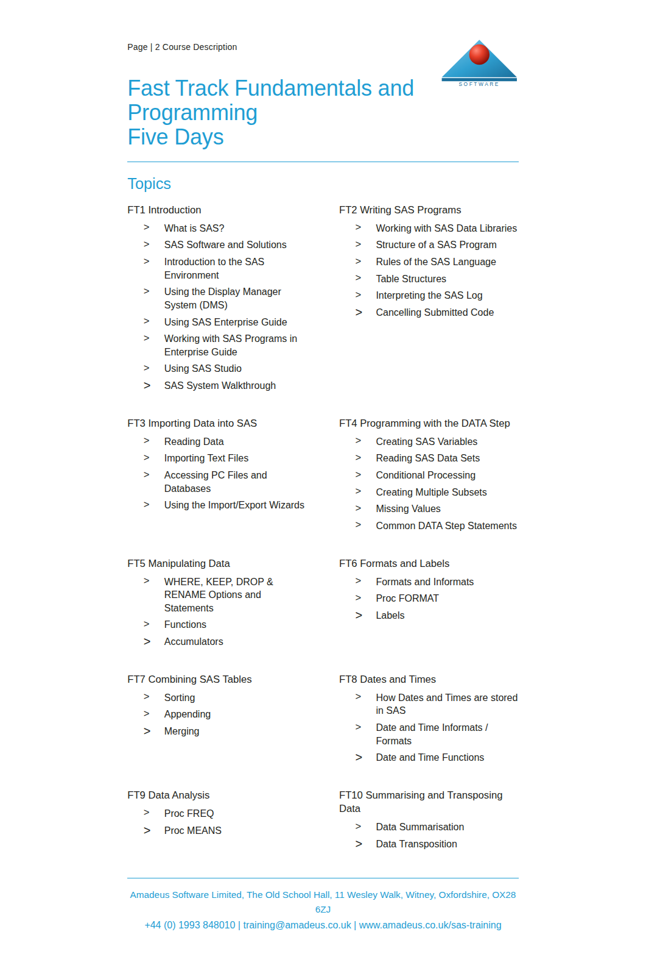Page | 2 Course Description
SOFTWARE
Fast Track Fundamentals and ProgrammingFive Days
Topics
FT1 Introduction
What is SAS?
SAS Software and Solutions
Introduction to the SAS Environment
Using the Display Manager System (DMS)
Using SAS Enterprise Guide
Working with SAS Programs in Enterprise Guide
Using SAS Studio
SAS System Walkthrough
FT2 Writing SAS Programs
Working with SAS Data Libraries
Structure of a SAS Program
Rules of the SAS Language
Table Structures
Interpreting the SAS Log
Cancelling Submitted Code
FT3 Importing Data into SAS
Reading Data
Importing Text Files
Accessing PC Files and Databases
Using the Import/Export Wizards
FT4 Programming with the DATA Step
Creating SAS Variables
Reading SAS Data Sets
Conditional Processing
Creating Multiple Subsets
Missing Values
Common DATA Step Statements
FT5 Manipulating Data
WHERE, KEEP, DROP & RENAME Options and Statements
Functions
Accumulators
FT6 Formats and Labels
Formats and Informats
Proc FORMAT
Labels
FT7 Combining SAS Tables
Sorting
Appending
Merging
FT8 Dates and Times
How Dates and Times are stored in SAS
Date and Time Informats / Formats
Date and Time Functions
FT9 Data Analysis
Proc FREQ
Proc MEANS
FT10 Summarising and Transposing Data
Data Summarisation
Data Transposition
Amadeus Software Limited, The Old School Hall, 11 Wesley Walk, Witney, Oxfordshire, OX28 6ZJ
+44 (0) 1993 848010 | training@amadeus.co.uk | www.amadeus.co.uk/sas-training